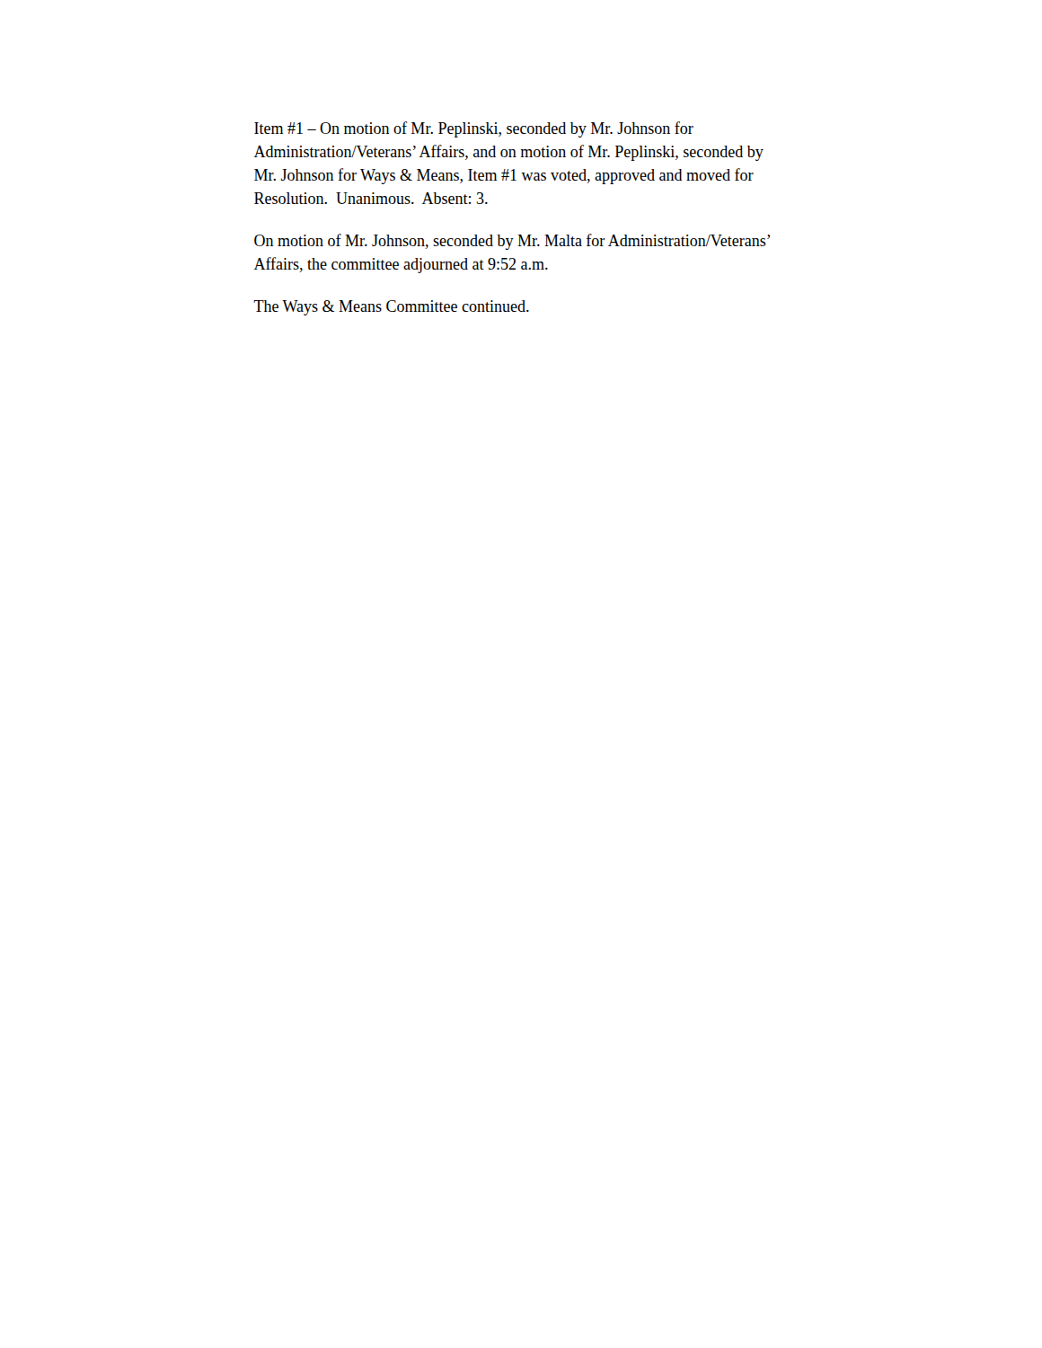Item #1 – On motion of Mr. Peplinski, seconded by Mr. Johnson for Administration/Veterans’ Affairs, and on motion of Mr. Peplinski, seconded by Mr. Johnson for Ways & Means, Item #1 was voted, approved and moved for Resolution. Unanimous. Absent: 3.
On motion of Mr. Johnson, seconded by Mr. Malta for Administration/Veterans’ Affairs, the committee adjourned at 9:52 a.m.
The Ways & Means Committee continued.